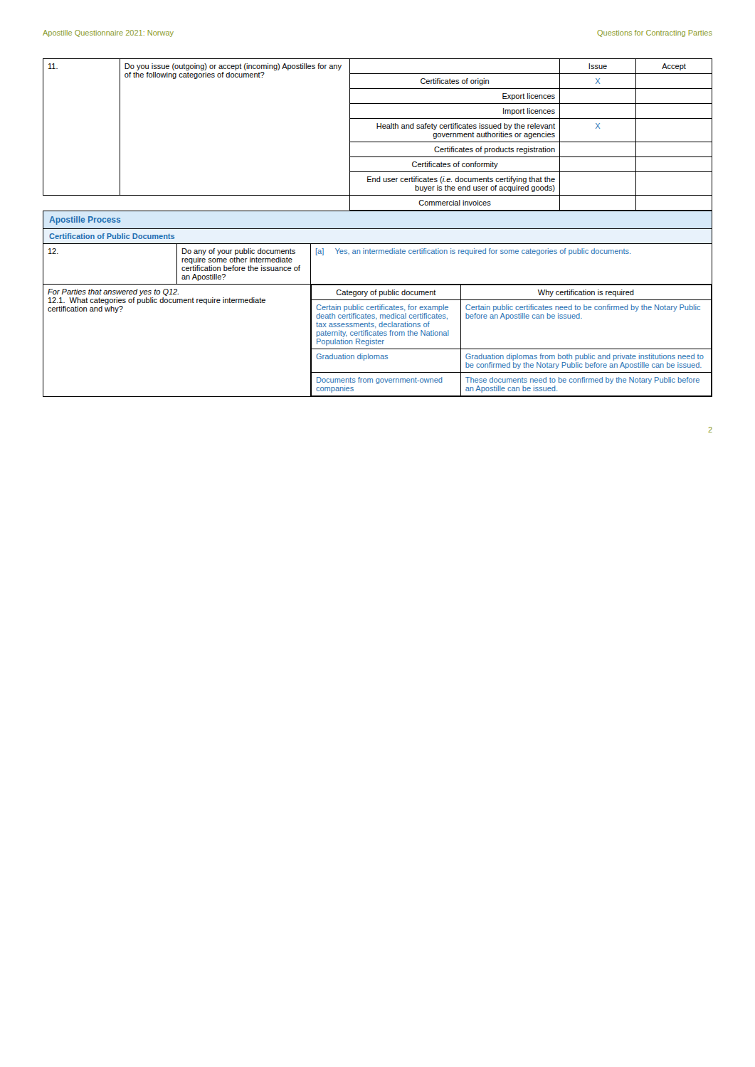Apostille Questionnaire 2021: Norway
Questions for Contracting Parties
| 11. | Do you issue (outgoing) or accept (incoming) Apostilles for any of the following categories of document? | | Issue | Accept |
| Certificates of origin | X | |
| Export licences | | |
| Import licences | | |
| Health and safety certificates issued by the relevant government authorities or agencies | X | |
| Certificates of products registration | | |
| Certificates of conformity | | |
| End user certificates ( i.e. documents certifying that the buyer is the end user of acquired goods) | | |
| | | Commercial invoices | | |
| Apostille Process |
| Certification of Public Documents |
| 12. | Do any of your public documents require some other intermediate certification before the issuance of an Apostille? | [a] Yes, an intermediate certification is required for some categories of public documents. |
| For Parties that answered yes to Q12. 12.1. What categories of public document require intermediate certification and why? | / Category of public document / Why certification is required / / Certain public certificates, for example death certificates, medical certificates, tax assessments, declarations of paternity, certificates from the National Population Register / Certain public certificates need to be confirmed by the Notary Public before an Apostille can be issued. / / Graduation diplomas / Graduation diplomas from both public and private institutions need to be confirmed by the Notary Public before an Apostille can be issued. / / Documents from government-owned companies / These documents need to be confirmed by the Notary Public before an Apostille can be issued. / |
2